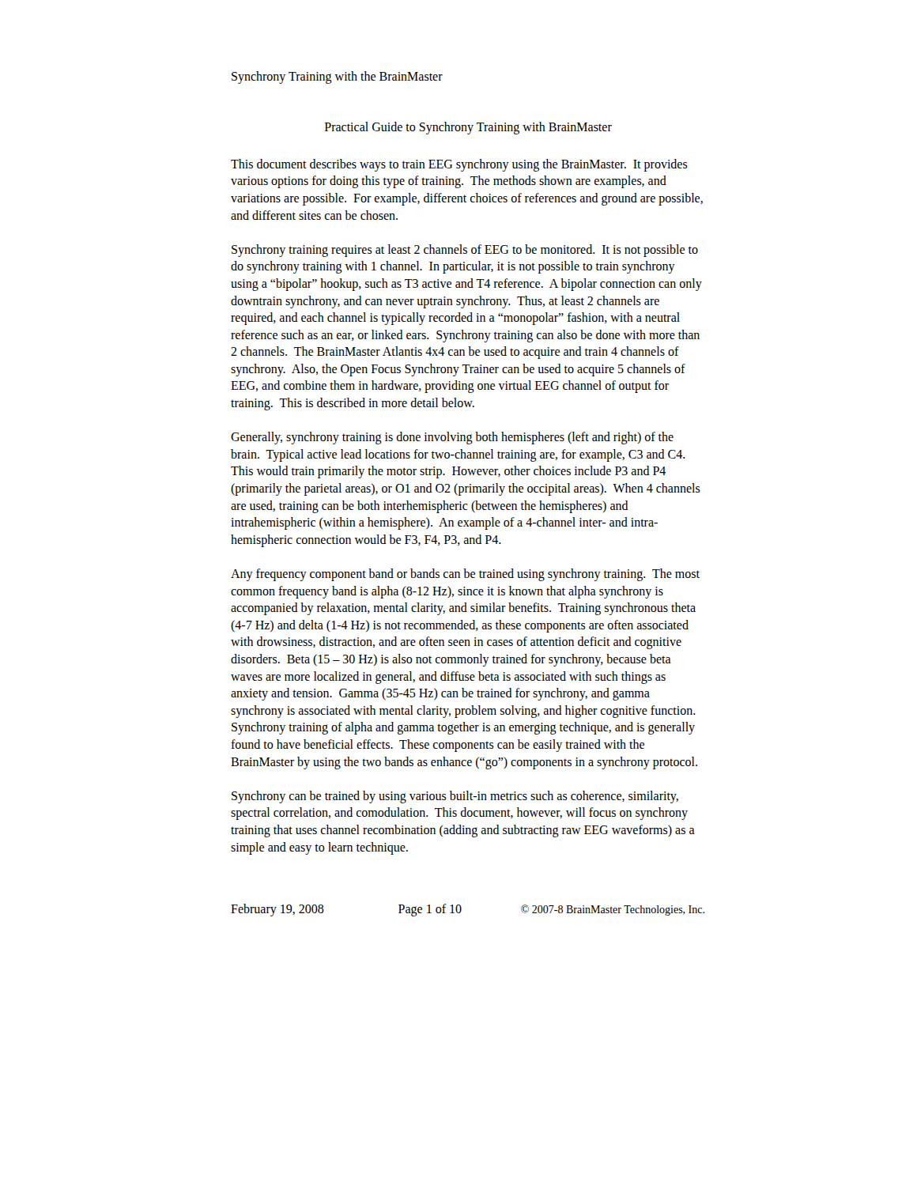Synchrony Training with the BrainMaster
Practical Guide to Synchrony Training with BrainMaster
This document describes ways to train EEG synchrony using the BrainMaster. It provides various options for doing this type of training. The methods shown are examples, and variations are possible. For example, different choices of references and ground are possible, and different sites can be chosen.
Synchrony training requires at least 2 channels of EEG to be monitored. It is not possible to do synchrony training with 1 channel. In particular, it is not possible to train synchrony using a “bipolar” hookup, such as T3 active and T4 reference. A bipolar connection can only downtrain synchrony, and can never uptrain synchrony. Thus, at least 2 channels are required, and each channel is typically recorded in a “monopolar” fashion, with a neutral reference such as an ear, or linked ears. Synchrony training can also be done with more than 2 channels. The BrainMaster Atlantis 4x4 can be used to acquire and train 4 channels of synchrony. Also, the Open Focus Synchrony Trainer can be used to acquire 5 channels of EEG, and combine them in hardware, providing one virtual EEG channel of output for training. This is described in more detail below.
Generally, synchrony training is done involving both hemispheres (left and right) of the brain. Typical active lead locations for two-channel training are, for example, C3 and C4. This would train primarily the motor strip. However, other choices include P3 and P4 (primarily the parietal areas), or O1 and O2 (primarily the occipital areas). When 4 channels are used, training can be both interhemispheric (between the hemispheres) and intrahemispheric (within a hemisphere). An example of a 4-channel inter- and intra-hemispheric connection would be F3, F4, P3, and P4.
Any frequency component band or bands can be trained using synchrony training. The most common frequency band is alpha (8-12 Hz), since it is known that alpha synchrony is accompanied by relaxation, mental clarity, and similar benefits. Training synchronous theta (4-7 Hz) and delta (1-4 Hz) is not recommended, as these components are often associated with drowsiness, distraction, and are often seen in cases of attention deficit and cognitive disorders. Beta (15 – 30 Hz) is also not commonly trained for synchrony, because beta waves are more localized in general, and diffuse beta is associated with such things as anxiety and tension. Gamma (35-45 Hz) can be trained for synchrony, and gamma synchrony is associated with mental clarity, problem solving, and higher cognitive function. Synchrony training of alpha and gamma together is an emerging technique, and is generally found to have beneficial effects. These components can be easily trained with the BrainMaster by using the two bands as enhance (“go”) components in a synchrony protocol.
Synchrony can be trained by using various built-in metrics such as coherence, similarity, spectral correlation, and comodulation. This document, however, will focus on synchrony training that uses channel recombination (adding and subtracting raw EEG waveforms) as a simple and easy to learn technique.
February 19, 2008 Page 1 of 10 © 2007-8 BrainMaster Technologies, Inc.